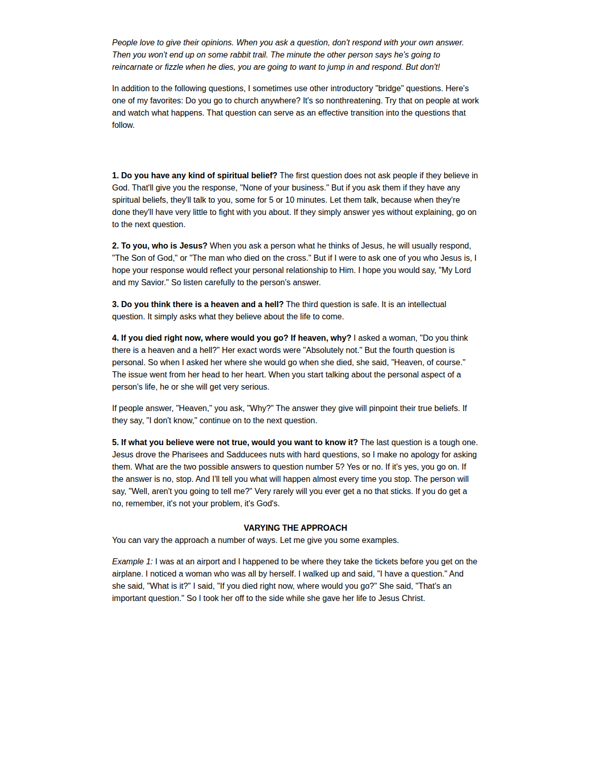People love to give their opinions. When you ask a question, don't respond with your own answer. Then you won't end up on some rabbit trail. The minute the other person says he's going to reincarnate or fizzle when he dies, you are going to want to jump in and respond. But don't!
In addition to the following questions, I sometimes use other introductory "bridge" questions. Here's one of my favorites: Do you go to church anywhere? It's so nonthreatening. Try that on people at work and watch what happens. That question can serve as an effective transition into the questions that follow.
1. Do you have any kind of spiritual belief? The first question does not ask people if they believe in God. That'll give you the response, "None of your business." But if you ask them if they have any spiritual beliefs, they'll talk to you, some for 5 or 10 minutes. Let them talk, because when they're done they'll have very little to fight with you about. If they simply answer yes without explaining, go on to the next question.
2. To you, who is Jesus? When you ask a person what he thinks of Jesus, he will usually respond, "The Son of God," or "The man who died on the cross." But if I were to ask one of you who Jesus is, I hope your response would reflect your personal relationship to Him. I hope you would say, "My Lord and my Savior." So listen carefully to the person's answer.
3. Do you think there is a heaven and a hell? The third question is safe. It is an intellectual question. It simply asks what they believe about the life to come.
4. If you died right now, where would you go? If heaven, why? I asked a woman, "Do you think there is a heaven and a hell?" Her exact words were "Absolutely not." But the fourth question is personal. So when I asked her where she would go when she died, she said, "Heaven, of course." The issue went from her head to her heart. When you start talking about the personal aspect of a person's life, he or she will get very serious.
If people answer, "Heaven," you ask, "Why?" The answer they give will pinpoint their true beliefs. If they say, "I don't know," continue on to the next question.
5. If what you believe were not true, would you want to know it? The last question is a tough one. Jesus drove the Pharisees and Sadducees nuts with hard questions, so I make no apology for asking them. What are the two possible answers to question number 5? Yes or no. If it's yes, you go on. If the answer is no, stop. And I'll tell you what will happen almost every time you stop. The person will say, "Well, aren't you going to tell me?" Very rarely will you ever get a no that sticks. If you do get a no, remember, it's not your problem, it's God's.
VARYING THE APPROACH
You can vary the approach a number of ways. Let me give you some examples.
Example 1: I was at an airport and I happened to be where they take the tickets before you get on the airplane. I noticed a woman who was all by herself. I walked up and said, "I have a question." And she said, "What is it?" I said, "If you died right now, where would you go?" She said, "That's an important question." So I took her off to the side while she gave her life to Jesus Christ.